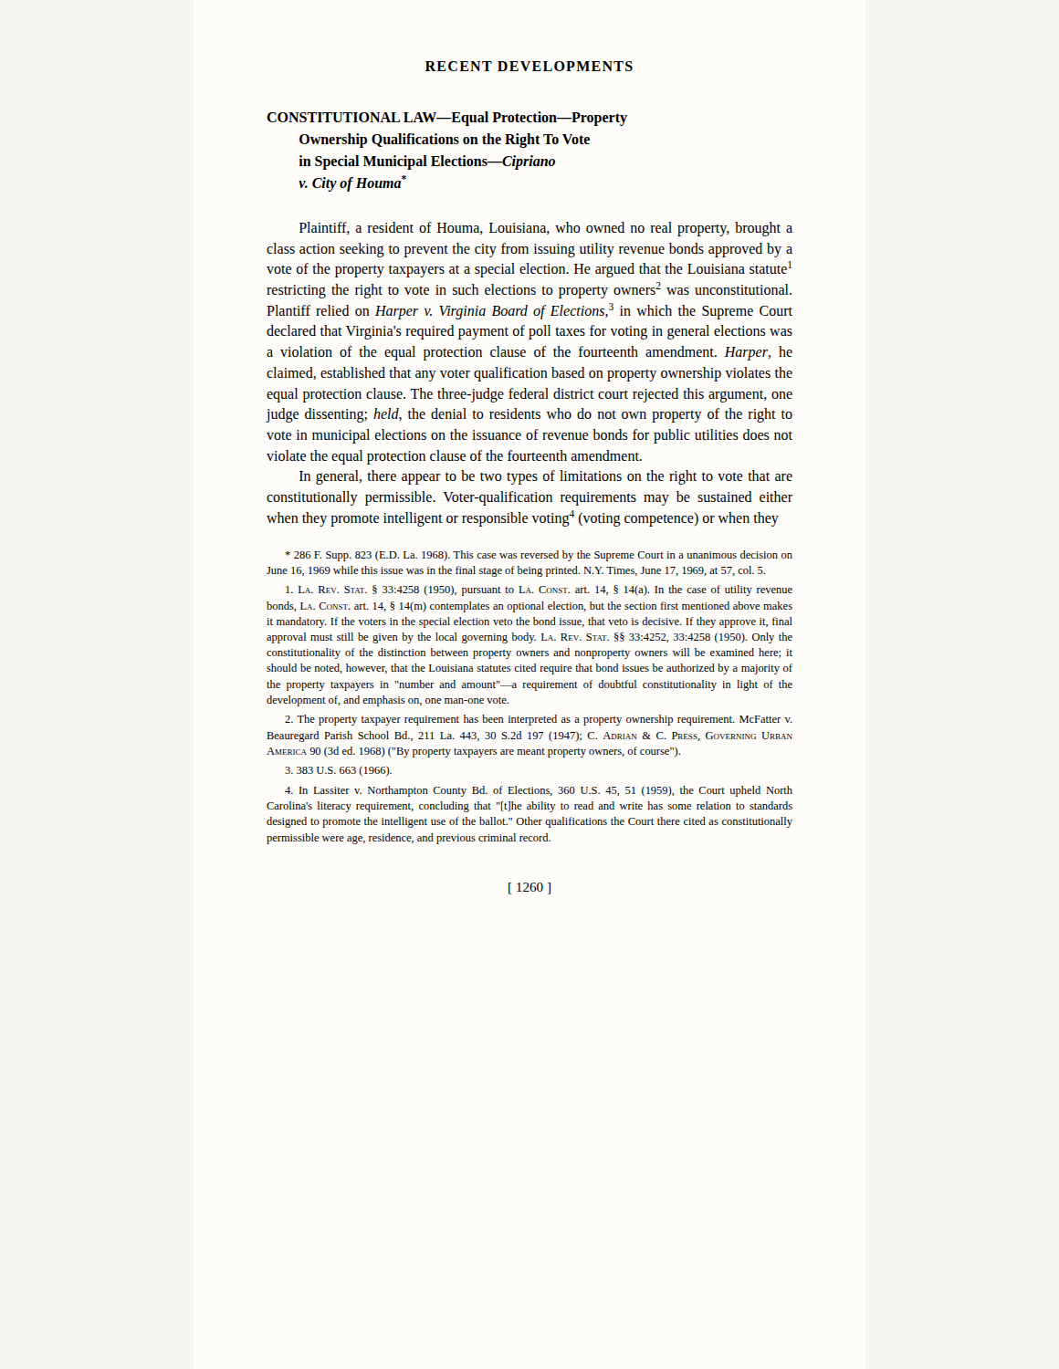RECENT DEVELOPMENTS
CONSTITUTIONAL LAW—Equal Protection—Property Ownership Qualifications on the Right To Vote in Special Municipal Elections—Cipriano v. City of Houma*
Plaintiff, a resident of Houma, Louisiana, who owned no real property, brought a class action seeking to prevent the city from issuing utility revenue bonds approved by a vote of the property taxpayers at a special election. He argued that the Louisiana statute1 restricting the right to vote in such elections to property owners2 was unconstitutional. Plantiff relied on Harper v. Virginia Board of Elections,3 in which the Supreme Court declared that Virginia's required payment of poll taxes for voting in general elections was a violation of the equal protection clause of the fourteenth amendment. Harper, he claimed, established that any voter qualification based on property ownership violates the equal protection clause. The three-judge federal district court rejected this argument, one judge dissenting; held, the denial to residents who do not own property of the right to vote in municipal elections on the issuance of revenue bonds for public utilities does not violate the equal protection clause of the fourteenth amendment.
In general, there appear to be two types of limitations on the right to vote that are constitutionally permissible. Voter-qualification requirements may be sustained either when they promote intelligent or responsible voting4 (voting competence) or when they
* 286 F. Supp. 823 (E.D. La. 1968). This case was reversed by the Supreme Court in a unanimous decision on June 16, 1969 while this issue was in the final stage of being printed. N.Y. Times, June 17, 1969, at 57, col. 5.
1. La. Rev. Stat. § 33:4258 (1950), pursuant to La. Const. art. 14, § 14(a). In the case of utility revenue bonds, La. Const. art. 14, § 14(m) contemplates an optional election, but the section first mentioned above makes it mandatory. If the voters in the special election veto the bond issue, that veto is decisive. If they approve it, final approval must still be given by the local governing body. La. Rev. Stat. §§ 33:4252, 33:4258 (1950). Only the constitutionality of the distinction between property owners and nonproperty owners will be examined here; it should be noted, however, that the Louisiana statutes cited require that bond issues be authorized by a majority of the property taxpayers in "number and amount"—a requirement of doubtful constitutionality in light of the development of, and emphasis on, one man-one vote.
2. The property taxpayer requirement has been interpreted as a property ownership requirement. McFatter v. Beauregard Parish School Bd., 211 La. 443, 30 S.2d 197 (1947); C. Adrian & C. Press, Governing Urban America 90 (3d ed. 1968) ("By property taxpayers are meant property owners, of course").
3. 383 U.S. 663 (1966).
4. In Lassiter v. Northampton County Bd. of Elections, 360 U.S. 45, 51 (1959), the Court upheld North Carolina's literacy requirement, concluding that "[t]he ability to read and write has some relation to standards designed to promote the intelligent use of the ballot." Other qualifications the Court there cited as constitutionally permissible were age, residence, and previous criminal record.
[ 1260 ]